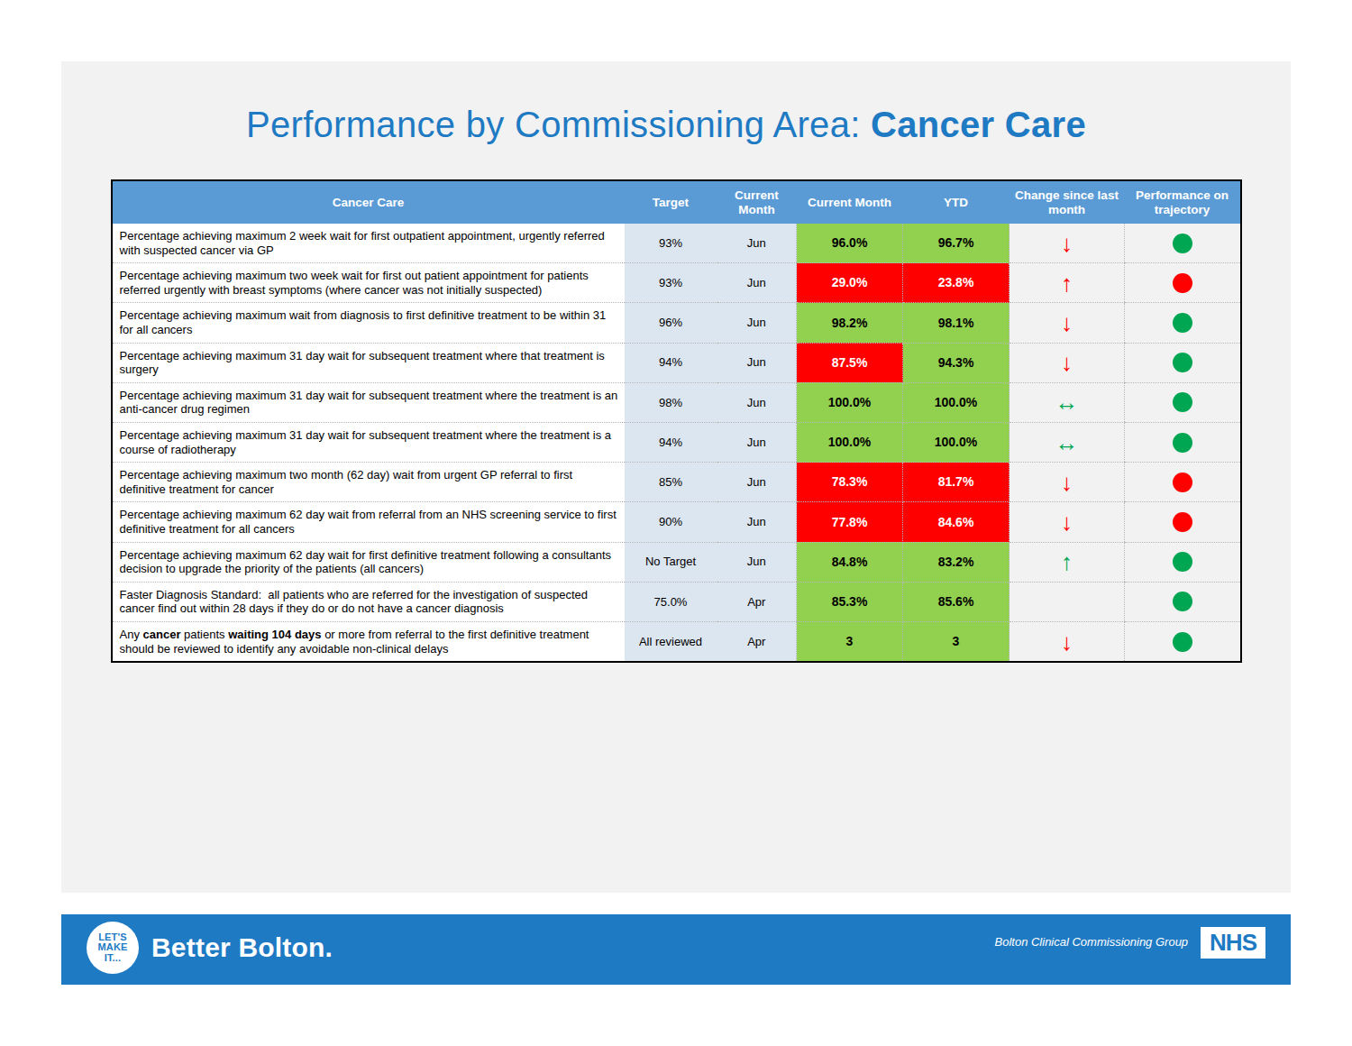Performance by Commissioning Area: Cancer Care
| Cancer Care | Target | Current Month | Current Month | YTD | Change since last month | Performance on trajectory |
| --- | --- | --- | --- | --- | --- | --- |
| Percentage achieving maximum 2 week wait for first outpatient appointment, urgently referred with suspected cancer via GP | 93% | Jun | 96.0% | 96.7% | ↓ | |
| Percentage achieving maximum two week wait for first out patient appointment for patients referred urgently with breast symptoms (where cancer was not initially suspected) | 93% | Jun | 29.0% | 23.8% | ↑ | |
| Percentage achieving maximum wait from diagnosis to first definitive treatment to be within 31 for all cancers | 96% | Jun | 98.2% | 98.1% | ↓ | |
| Percentage achieving maximum 31 day wait for subsequent treatment where that treatment is surgery | 94% | Jun | 87.5% | 94.3% | ↓ | |
| Percentage achieving maximum 31 day wait for subsequent treatment where the treatment is an anti-cancer drug regimen | 98% | Jun | 100.0% | 100.0% | ↔ | |
| Percentage achieving maximum 31 day wait for subsequent treatment where the treatment is a course of radiotherapy | 94% | Jun | 100.0% | 100.0% | ↔ | |
| Percentage achieving maximum two month (62 day) wait from urgent GP referral to first definitive treatment for cancer | 85% | Jun | 78.3% | 81.7% | ↓ | |
| Percentage achieving maximum 62 day wait from referral from an NHS screening service to first definitive treatment for all cancers | 90% | Jun | 77.8% | 84.6% | ↓ | |
| Percentage achieving maximum 62 day wait for first definitive treatment following a consultants decision to upgrade the priority of the patients (all cancers) | No Target | Jun | 84.8% | 83.2% | ↑ | |
| Faster Diagnosis Standard: all patients who are referred for the investigation of suspected cancer find out within 28 days if they do or do not have a cancer diagnosis | 75.0% | Apr | 85.3% | 85.6% | | |
| Any cancer patients waiting 104 days or more from referral to the first definitive treatment should be reviewed to identify any avoidable non-clinical delays | All reviewed | Apr | 3 | 3 | ↓ | |
LET'S
MAKE
IT...
Better Bolton.
Bolton Clinical Commissioning Group
NHS